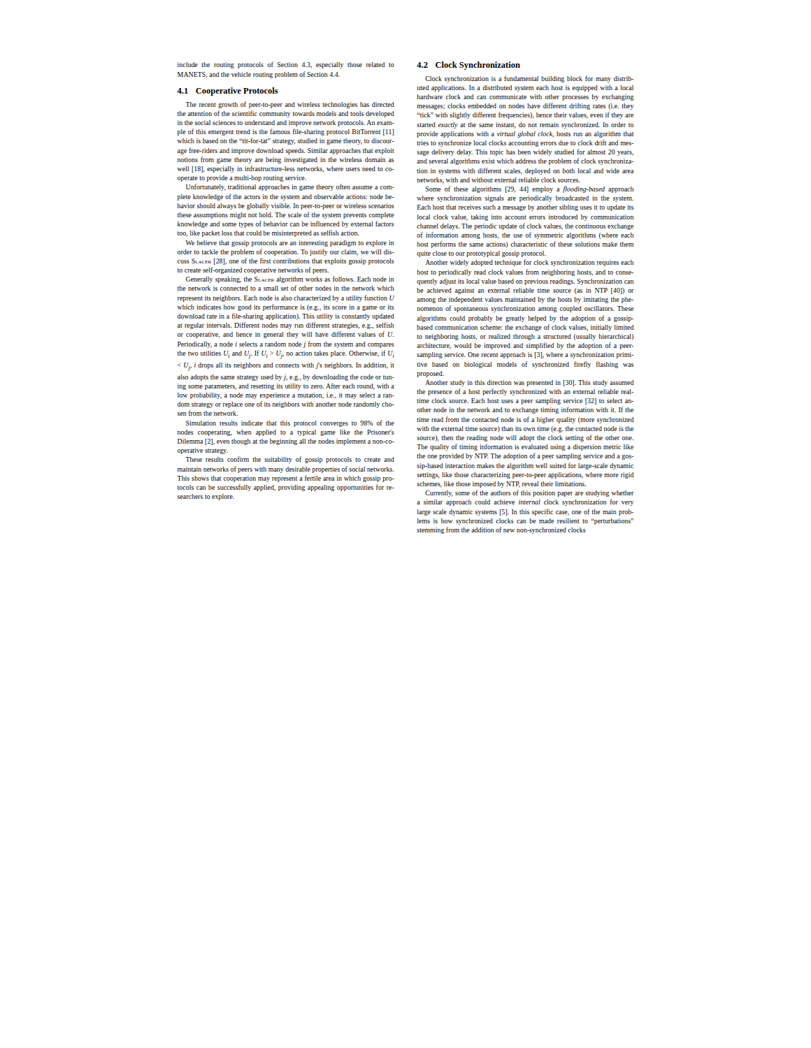include the routing protocols of Section 4.3, especially those related to MANETS, and the vehicle routing problem of Section 4.4.
4.1 Cooperative Protocols
The recent growth of peer-to-peer and wireless technologies has directed the attention of the scientific community towards models and tools developed in the social sciences to understand and improve network protocols. An example of this emergent trend is the famous file-sharing protocol BitTorrent [11] which is based on the “tit-for-tat” strategy, studied in game theory, to discourage free-riders and improve download speeds. Similar approaches that exploit notions from game theory are being investigated in the wireless domain as well [18], especially in infrastructure-less networks, where users need to cooperate to provide a multi-hop routing service.
Unfortunately, traditional approaches in game theory often assume a complete knowledge of the actors in the system and observable actions: node behavior should always be globally visible. In peer-to-peer or wireless scenarios these assumptions might not hold. The scale of the system prevents complete knowledge and some types of behavior can be influenced by external factors too, like packet loss that could be misinterpreted as selfish action.
We believe that gossip protocols are an interesting paradigm to explore in order to tackle the problem of cooperation. To justify our claim, we will discuss Slacer [28], one of the first contributions that exploits gossip protocols to create self-organized cooperative networks of peers.
Generally speaking, the Slacer algorithm works as follows. Each node in the network is connected to a small set of other nodes in the network which represent its neighbors. Each node is also characterized by a utility function U which indicates how good its performance is (e.g., its score in a game or its download rate in a file-sharing application). This utility is constantly updated at regular intervals. Different nodes may run different strategies, e.g., selfish or cooperative, and hence in general they will have different values of U. Periodically, a node i selects a random node j from the system and compares the two utilities Ui and Uj. If Ui > Uj, no action takes place. Otherwise, if Ui < Uj, i drops all its neighbors and connects with j's neighbors. In addition, it also adopts the same strategy used by j, e.g., by downloading the code or tuning some parameters, and resetting its utility to zero. After each round, with a low probability, a node may experience a mutation, i.e., it may select a random strategy or replace one of its neighbors with another node randomly chosen from the network.
Simulation results indicate that this protocol converges to 98% of the nodes cooperating, when applied to a typical game like the Prisoner's Dilemma [2], even though at the beginning all the nodes implement a non-cooperative strategy.
These results confirm the suitability of gossip protocols to create and maintain networks of peers with many desirable properties of social networks. This shows that cooperation may represent a fertile area in which gossip protocols can be successfully applied, providing appealing opportunities for researchers to explore.
4.2 Clock Synchronization
Clock synchronization is a fundamental building block for many distributed applications. In a distributed system each host is equipped with a local hardware clock and can communicate with other processes by exchanging messages; clocks embedded on nodes have different drifting rates (i.e. they “tick” with slightly different frequencies), hence their values, even if they are started exactly at the same instant, do not remain synchronized. In order to provide applications with a virtual global clock, hosts run an algorithm that tries to synchronize local clocks accounting errors due to clock drift and message delivery delay. This topic has been widely studied for almost 20 years, and several algorithms exist which address the problem of clock synchronization in systems with different scales, deployed on both local and wide area networks, with and without external reliable clock sources.
Some of these algorithms [29, 44] employ a flooding-based approach where synchronization signals are periodically broadcasted in the system. Each host that receives such a message by another sibling uses it to update its local clock value, taking into account errors introduced by communication channel delays. The periodic update of clock values, the continuous exchange of information among hosts, the use of symmetric algorithms (where each host performs the same actions) characteristic of these solutions make them quite close to our prototypical gossip protocol.
Another widely adopted technique for clock synchronization requires each host to periodically read clock values from neighboring hosts, and to consequently adjust its local value based on previous readings. Synchronization can be achieved against an external reliable time source (as in NTP [40]) or among the independent values maintained by the hosts by imitating the phenomenon of spontaneous synchronization among coupled oscillators. These algorithms could probably be greatly helped by the adoption of a gossip-based communication scheme: the exchange of clock values, initially limited to neighboring hosts, or realized through a structured (usually hierarchical) architecture, would be improved and simplified by the adoption of a peer-sampling service. One recent approach is [3], where a synchronization primitive based on biological models of synchronized firefly flashing was proposed.
Another study in this direction was presented in [30]. This study assumed the presence of a host perfectly synchronized with an external reliable real-time clock source. Each host uses a peer sampling service [32] to select another node in the network and to exchange timing information with it. If the time read from the contacted node is of a higher quality (more synchronized with the external time source) than its own time (e.g. the contacted node is the source), then the reading node will adopt the clock setting of the other one. The quality of timing information is evaluated using a dispersion metric like the one provided by NTP. The adoption of a peer sampling service and a gossip-based interaction makes the algorithm well suited for large-scale dynamic settings, like those characterizing peer-to-peer applications, where more rigid schemes, like those imposed by NTP, reveal their limitations.
Currently, some of the authors of this position paper are studying whether a similar approach could achieve internal clock synchronization for very large scale dynamic systems [5]. In this specific case, one of the main problems is how synchronized clocks can be made resilient to “perturbations” stemming from the addition of new non-synchronized clocks